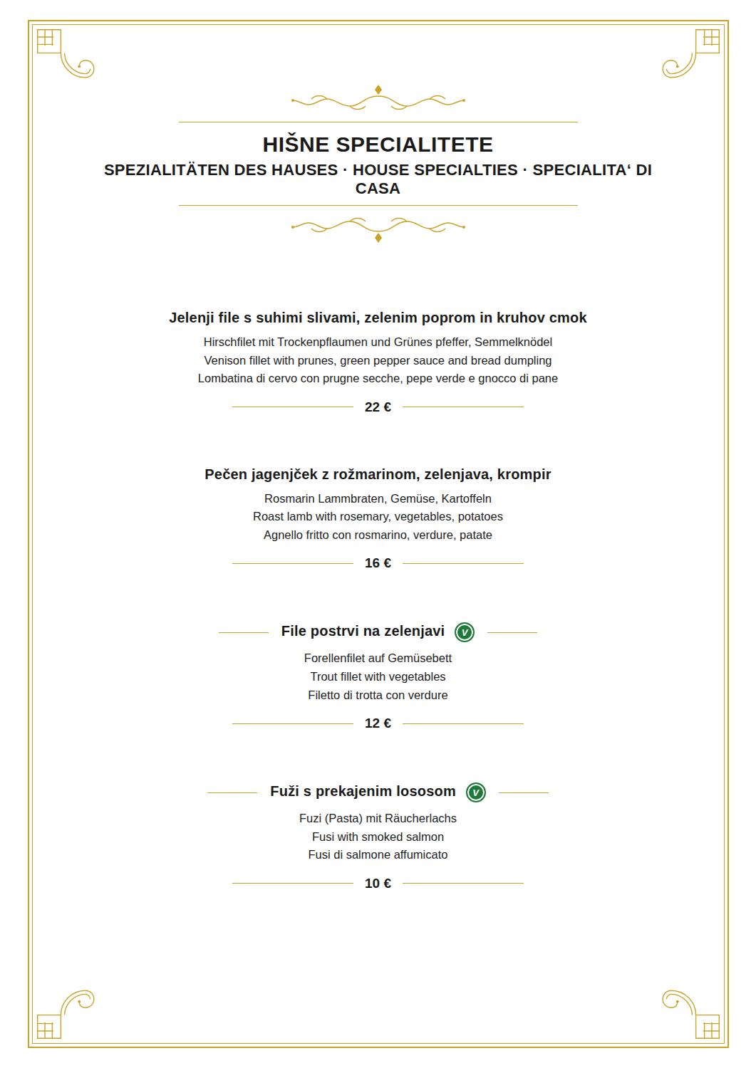Hišne specialitete
Spezialitäten des Hauses · House specialties · Specialita‘ di casa
Jelenji file s suhimi slivami, zelenim poprom in kruhov cmok
Hirschfilet mit Trockenpflaumen und Grünes pfeffer, Semmelknödel
Venison fillet with prunes, green pepper sauce and bread dumpling
Lombatina di cervo con prugne secche, pepe verde e gnocco di pane
22 €
Pečen jagenjček z rožmarinom, zelenjava, krompir
Rosmarin Lammbraten, Gemüse, Kartoffeln
Roast lamb with rosemary, vegetables, potatoes
Agnello fritto con rosmarino, verdure, patate
16 €
File postrvi na zelenjavi V
Forellenfilet auf Gemüsebett
Trout fillet with vegetables
Filetto di trotta con verdure
12 €
Fuži s prekajenim lososom V
Fuzi (Pasta) mit Räucherlachs
Fusi with smoked salmon
Fusi di salmone affumicato
10 €